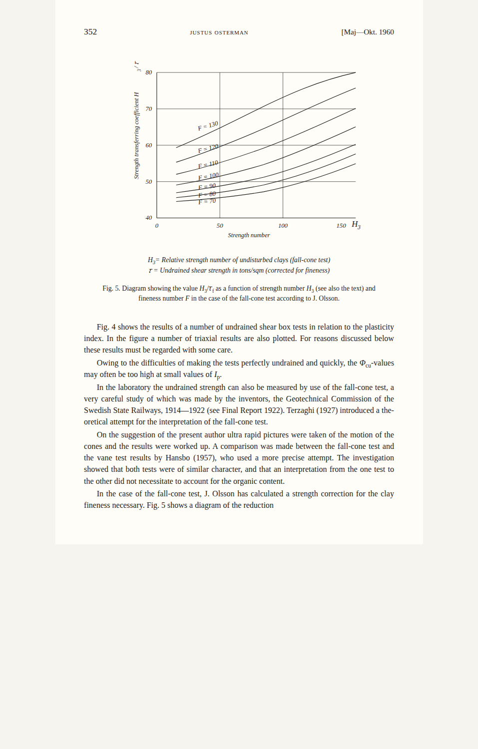352 justus osterman [Maj—Okt. 1960
80 70 60 50 40 0 50 100 150 H 3 Strength number Strength transferring coefficient H 3 / 𝜏 F = 130 F = 120 F = 110 F = 100 F = 90 F = 80 F = 70
H3= Relative strength number of undisturbed clays (fall-cone test)
𝜏 = Undrained shear strength in tons/sqm (corrected for fineness)
Fig. 5. Diagram showing the value H3/𝜏f as a function of strength number H3 (see also the text) and fineness number F in the case of the fall-cone test according to J. Olsson.
Fig. 4 shows the results of a number of undrained shear box tests in relation to the plasticity index. In the figure a number of triaxial results are also plotted. For reasons discussed below these results must be regarded with some care.
Owing to the difficulties of making the tests perfectly undrained and quickly, the Φcu-values may often be too high at small values of Ip.
In the laboratory the undrained strength can also be measured by use of the fall-cone test, a very careful study of which was made by the inventors, the Geotechnical Commission of the Swedish State Railways, 1914—1922 (see Final Report 1922). Terzaghi (1927) introduced a theoretical attempt for the interpretation of the fall-cone test.
On the suggestion of the present author ultra rapid pictures were taken of the motion of the cones and the results were worked up. A comparison was made between the fall-cone test and the vane test results by Hansbo (1957), who used a more precise attempt. The investigation showed that both tests were of similar character, and that an interpretation from the one test to the other did not necessitate to account for the organic content.
In the case of the fall-cone test, J. Olsson has calculated a strength correction for the clay fineness necessary. Fig. 5 shows a diagram of the reduction